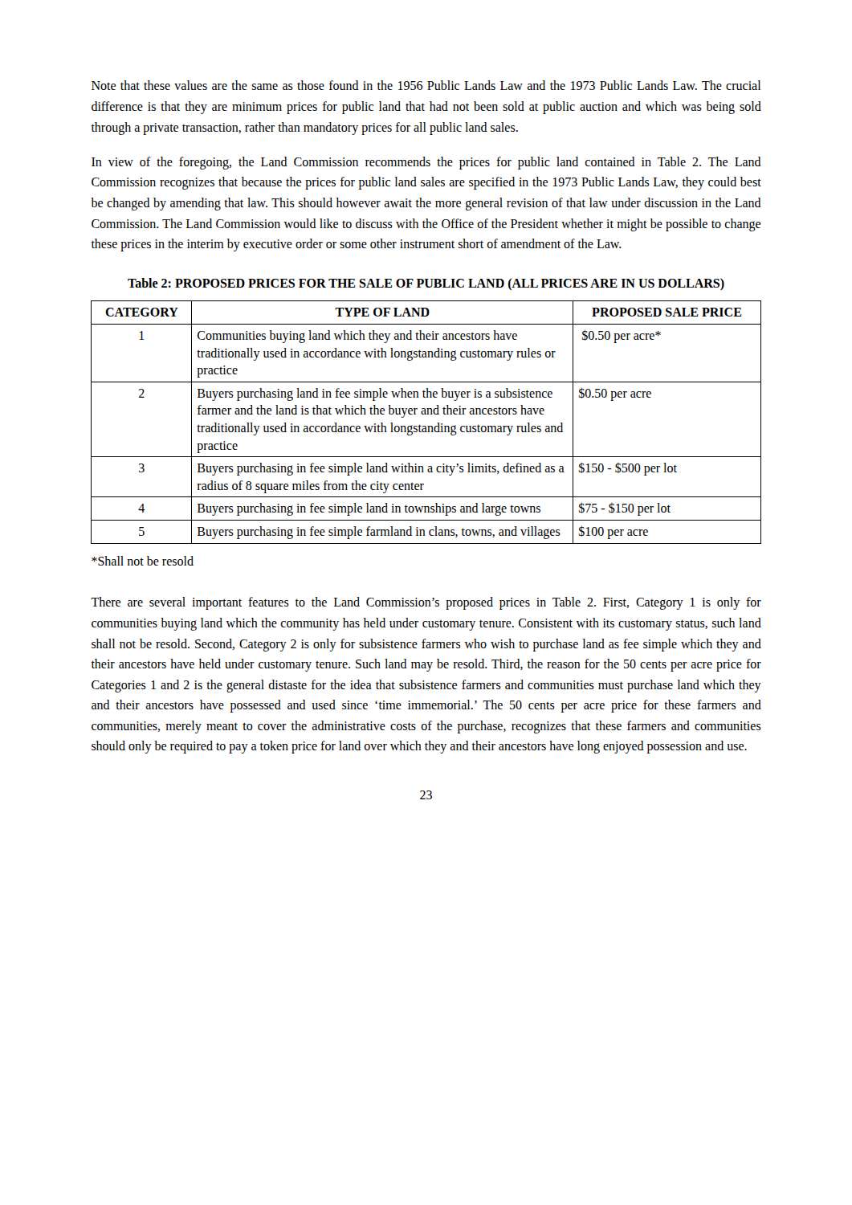Note that these values are the same as those found in the 1956 Public Lands Law and the 1973 Public Lands Law. The crucial difference is that they are minimum prices for public land that had not been sold at public auction and which was being sold through a private transaction, rather than mandatory prices for all public land sales.
In view of the foregoing, the Land Commission recommends the prices for public land contained in Table 2. The Land Commission recognizes that because the prices for public land sales are specified in the 1973 Public Lands Law, they could best be changed by amending that law. This should however await the more general revision of that law under discussion in the Land Commission. The Land Commission would like to discuss with the Office of the President whether it might be possible to change these prices in the interim by executive order or some other instrument short of amendment of the Law.
Table 2: PROPOSED PRICES FOR THE SALE OF PUBLIC LAND (ALL PRICES ARE IN US DOLLARS)
| CATEGORY | TYPE OF LAND | PROPOSED SALE PRICE |
| --- | --- | --- |
| 1 | Communities buying land which they and their ancestors have traditionally used in accordance with longstanding customary rules or practice | $0.50 per acre* |
| 2 | Buyers purchasing land in fee simple when the buyer is a subsistence farmer and the land is that which the buyer and their ancestors have traditionally used in accordance with longstanding customary rules and practice | $0.50 per acre |
| 3 | Buyers purchasing in fee simple land within a city’s limits, defined as a radius of 8 square miles from the city center | $150 - $500 per lot |
| 4 | Buyers purchasing in fee simple land in townships and large towns | $75 - $150 per lot |
| 5 | Buyers purchasing in fee simple farmland in clans, towns, and villages | $100 per acre |
*Shall not be resold
There are several important features to the Land Commission’s proposed prices in Table 2. First, Category 1 is only for communities buying land which the community has held under customary tenure. Consistent with its customary status, such land shall not be resold. Second, Category 2 is only for subsistence farmers who wish to purchase land as fee simple which they and their ancestors have held under customary tenure. Such land may be resold. Third, the reason for the 50 cents per acre price for Categories 1 and 2 is the general distaste for the idea that subsistence farmers and communities must purchase land which they and their ancestors have possessed and used since ‘time immemorial.’ The 50 cents per acre price for these farmers and communities, merely meant to cover the administrative costs of the purchase, recognizes that these farmers and communities should only be required to pay a token price for land over which they and their ancestors have long enjoyed possession and use.
23